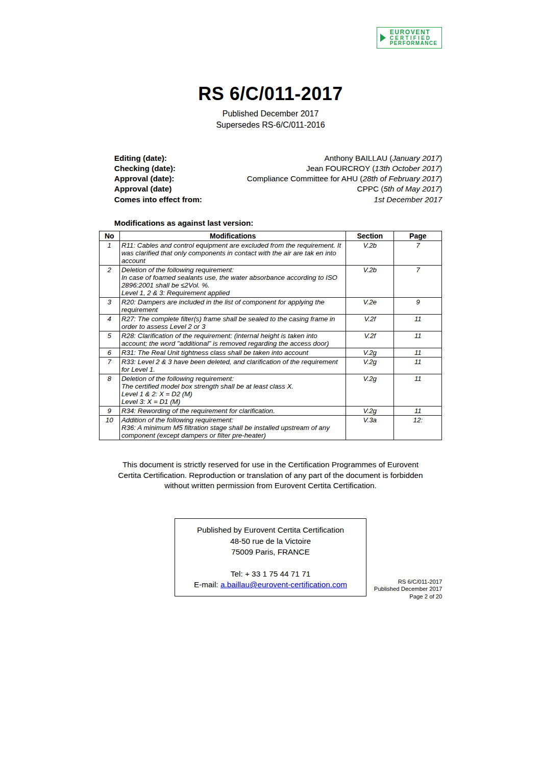EUROVENT
CERTIFIED
PERFORMANCE
RS 6/C/011-2017
Published December 2017
Supersedes RS-6/C/011-2016
| Editing (date): | Anthony BAILLAU ( January 2017 ) |
| Checking (date): | Jean FOURCROY ( 13th October 2017 ) |
| Approval (date): | Compliance Committee for AHU ( 28th of February 2017 ) |
| Approval (date) | CPPC ( 5th of May 2017 ) |
| Comes into effect from: | 1st December 2017 |
Modifications as against last version:
| No | Modifications | Section | Page |
| --- | --- | --- | --- |
| 1 | R11: Cables and control equipment are excluded from the requirement. It was clarified that only components in contact with the air are tak en into account | V.2b | 7 |
| 2 | Deletion of the following requirement: In case of foamed sealants use, the water absorbance according to ISO 2896:2001 shall be ≤2Vol. %. Level 1, 2 & 3: Requirement applied | V.2b | 7 |
| 3 | R20: Dampers are included in the list of component for applying the requirement | V.2e | 9 |
| 4 | R27: The complete filter(s) frame shall be sealed to the casing frame in order to assess Level 2 or 3 | V.2f | 11 |
| 5 | R28: Clarification of the requirement: (internal height is taken into account; the word "additional" is removed regarding the access door) | V.2f | 11 |
| 6 | R31: The Real Unit tightness class shall be taken into account | V.2g | 11 |
| 7 | R33: Level 2 & 3 have been deleted, and clarification of the requirement for Level 1. | V.2g | 11 |
| 8 | Deletion of the following requirement: The certified model box strength shall be at least class X. Level 1 & 2: X = D2 (M) Level 3: X = D1 (M) | V.2g | 11 |
| 9 | R34: Rewording of the requirement for clarification. | V.2g | 11 |
| 10 | Addition of the following requirement: R36: A minimum M5 filtration stage shall be installed upstream of any component (except dampers or filter pre-heater) | V.3a | 12: |
This document is strictly reserved for use in the Certification Programmes of Eurovent Certita Certification. Reproduction or translation of any part of the document is forbidden without written permission from Eurovent Certita Certification.
Published by Eurovent Certita Certification
48-50 rue de la Victoire
75009 Paris, FRANCE
Tel: + 33 1 75 44 71 71
E-mail: a.baillau@eurovent-certification.com
RS 6/C/011-2017
Published December 2017
Page 2 of 20